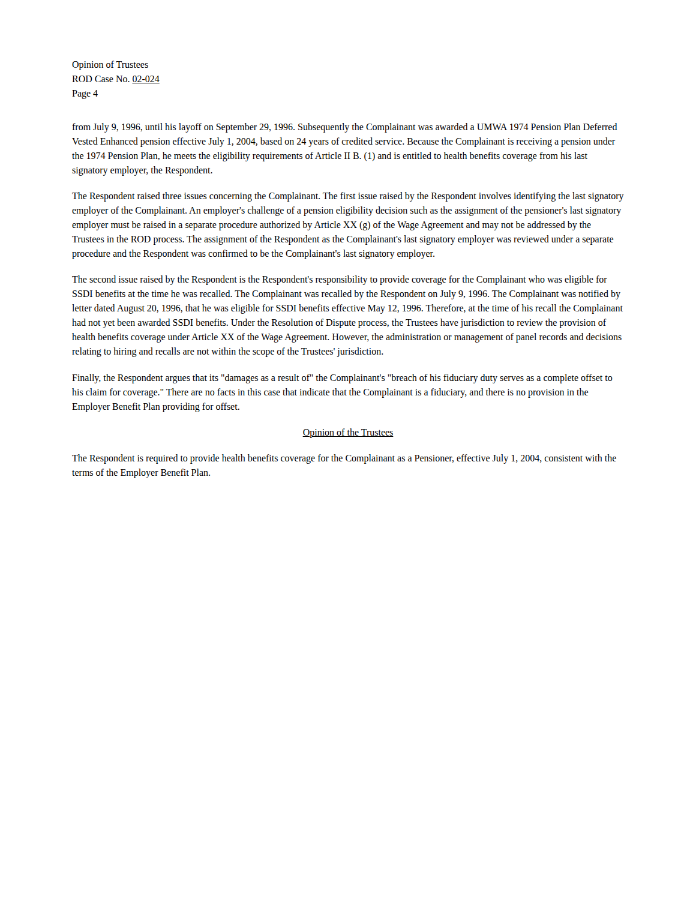Opinion of Trustees
ROD Case No. 02-024
Page 4
from July 9, 1996, until his layoff on September 29, 1996. Subsequently the Complainant was awarded a UMWA 1974 Pension Plan Deferred Vested Enhanced pension effective July 1, 2004, based on 24 years of credited service. Because the Complainant is receiving a pension under the 1974 Pension Plan, he meets the eligibility requirements of Article II B. (1) and is entitled to health benefits coverage from his last signatory employer, the Respondent.
The Respondent raised three issues concerning the Complainant. The first issue raised by the Respondent involves identifying the last signatory employer of the Complainant. An employer's challenge of a pension eligibility decision such as the assignment of the pensioner's last signatory employer must be raised in a separate procedure authorized by Article XX (g) of the Wage Agreement and may not be addressed by the Trustees in the ROD process. The assignment of the Respondent as the Complainant's last signatory employer was reviewed under a separate procedure and the Respondent was confirmed to be the Complainant's last signatory employer.
The second issue raised by the Respondent is the Respondent's responsibility to provide coverage for the Complainant who was eligible for SSDI benefits at the time he was recalled. The Complainant was recalled by the Respondent on July 9, 1996. The Complainant was notified by letter dated August 20, 1996, that he was eligible for SSDI benefits effective May 12, 1996. Therefore, at the time of his recall the Complainant had not yet been awarded SSDI benefits. Under the Resolution of Dispute process, the Trustees have jurisdiction to review the provision of health benefits coverage under Article XX of the Wage Agreement. However, the administration or management of panel records and decisions relating to hiring and recalls are not within the scope of the Trustees' jurisdiction.
Finally, the Respondent argues that its "damages as a result of" the Complainant's "breach of his fiduciary duty serves as a complete offset to his claim for coverage." There are no facts in this case that indicate that the Complainant is a fiduciary, and there is no provision in the Employer Benefit Plan providing for offset.
Opinion of the Trustees
The Respondent is required to provide health benefits coverage for the Complainant as a Pensioner, effective July 1, 2004, consistent with the terms of the Employer Benefit Plan.